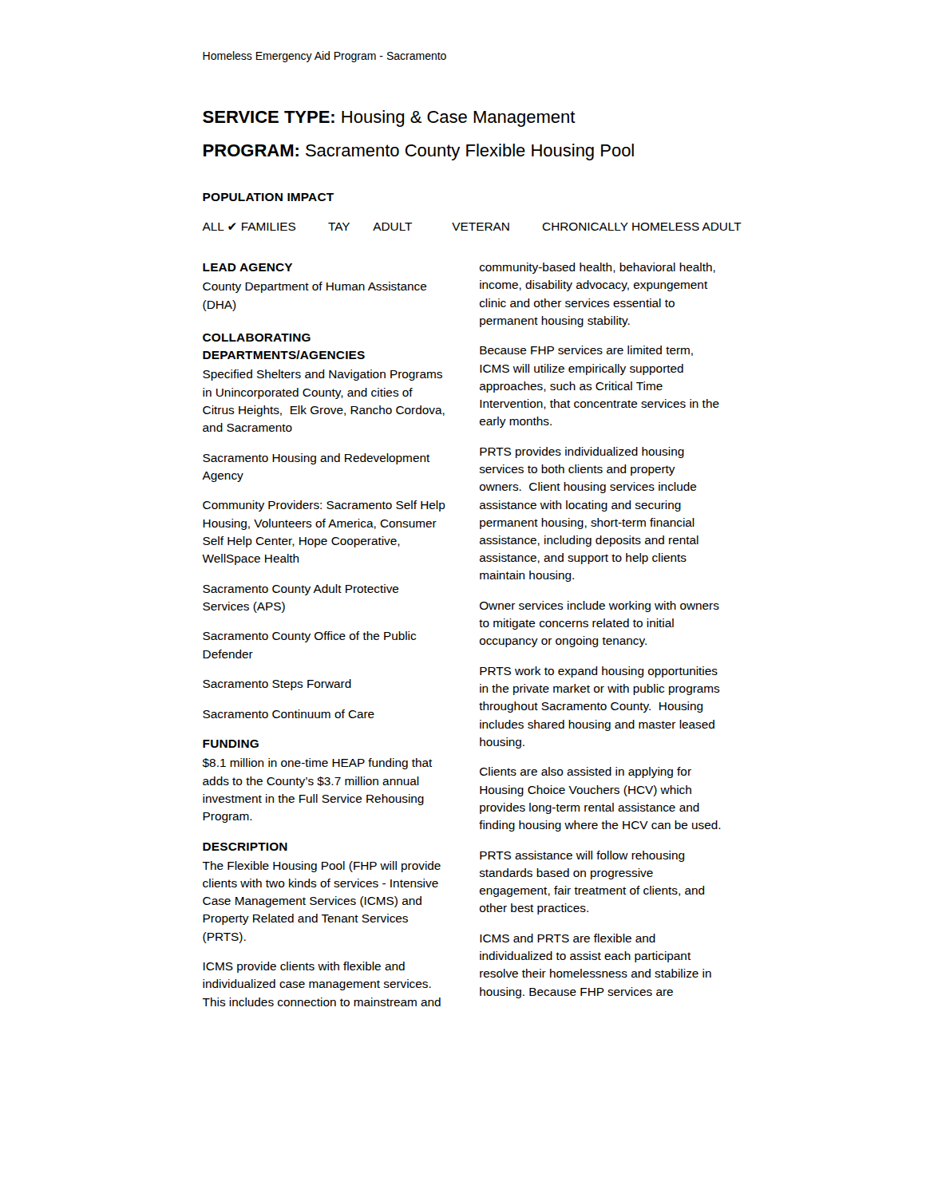Homeless Emergency Aid Program - Sacramento
SERVICE TYPE: Housing & Case Management
PROGRAM: Sacramento County Flexible Housing Pool
POPULATION IMPACT
ALL ✔ FAMILIES TAY ADULT VETERAN CHRONICALLY HOMELESS ADULT
LEAD AGENCY
County Department of Human Assistance (DHA)
COLLABORATING DEPARTMENTS/AGENCIES
Specified Shelters and Navigation Programs in Unincorporated County, and cities of Citrus Heights, Elk Grove, Rancho Cordova, and Sacramento
Sacramento Housing and Redevelopment Agency
Community Providers: Sacramento Self Help Housing, Volunteers of America, Consumer Self Help Center, Hope Cooperative, WellSpace Health
Sacramento County Adult Protective Services (APS)
Sacramento County Office of the Public Defender
Sacramento Steps Forward
Sacramento Continuum of Care
FUNDING
$8.1 million in one-time HEAP funding that adds to the County’s $3.7 million annual investment in the Full Service Rehousing Program.
DESCRIPTION
The Flexible Housing Pool (FHP will provide clients with two kinds of services - Intensive Case Management Services (ICMS) and Property Related and Tenant Services (PRTS).
ICMS provide clients with flexible and individualized case management services. This includes connection to mainstream and community-based health, behavioral health, income, disability advocacy, expungement clinic and other services essential to permanent housing stability.
Because FHP services are limited term, ICMS will utilize empirically supported approaches, such as Critical Time Intervention, that concentrate services in the early months.
PRTS provides individualized housing services to both clients and property owners. Client housing services include assistance with locating and securing permanent housing, short-term financial assistance, including deposits and rental assistance, and support to help clients maintain housing.
Owner services include working with owners to mitigate concerns related to initial occupancy or ongoing tenancy.
PRTS work to expand housing opportunities in the private market or with public programs throughout Sacramento County. Housing includes shared housing and master leased housing.
Clients are also assisted in applying for Housing Choice Vouchers (HCV) which provides long-term rental assistance and finding housing where the HCV can be used.
PRTS assistance will follow rehousing standards based on progressive engagement, fair treatment of clients, and other best practices.
ICMS and PRTS are flexible and individualized to assist each participant resolve their homelessness and stabilize in housing. Because FHP services are